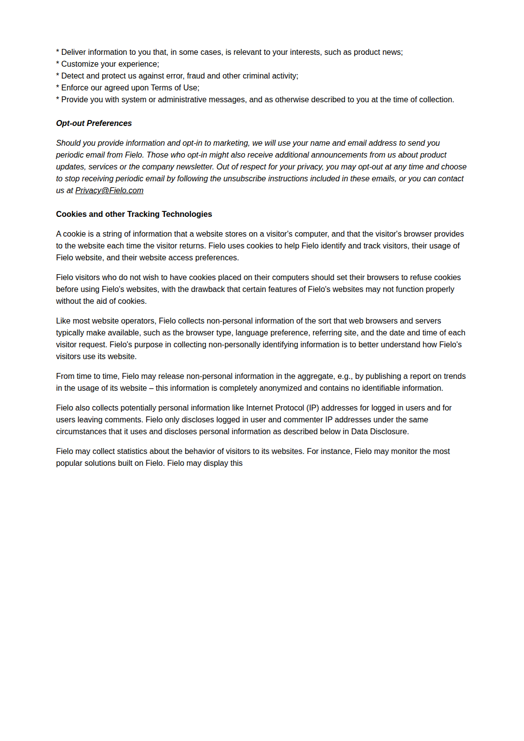* Deliver information to you that, in some cases, is relevant to your interests, such as product news;
* Customize your experience;
* Detect and protect us against error, fraud and other criminal activity;
* Enforce our agreed upon Terms of Use;
* Provide you with system or administrative messages, and as otherwise described to you at the time of collection.
Opt-out Preferences
Should you provide information and opt-in to marketing, we will use your name and email address to send you periodic email from Fielo. Those who opt-in might also receive additional announcements from us about product updates, services or the company newsletter. Out of respect for your privacy, you may opt-out at any time and choose to stop receiving periodic email by following the unsubscribe instructions included in these emails, or you can contact us at Privacy@Fielo.com
Cookies and other Tracking Technologies
A cookie is a string of information that a website stores on a visitor's computer, and that the visitor's browser provides to the website each time the visitor returns. Fielo uses cookies to help Fielo identify and track visitors, their usage of Fielo website, and their website access preferences.
Fielo visitors who do not wish to have cookies placed on their computers should set their browsers to refuse cookies before using Fielo's websites, with the drawback that certain features of Fielo's websites may not function properly without the aid of cookies.
Like most website operators, Fielo collects non-personal information of the sort that web browsers and servers typically make available, such as the browser type, language preference, referring site, and the date and time of each visitor request. Fielo's purpose in collecting non-personally identifying information is to better understand how Fielo's visitors use its website.
From time to time, Fielo may release non-personal information in the aggregate, e.g., by publishing a report on trends in the usage of its website – this information is completely anonymized and contains no identifiable information.
Fielo also collects potentially personal information like Internet Protocol (IP) addresses for logged in users and for users leaving comments. Fielo only discloses logged in user and commenter IP addresses under the same circumstances that it uses and discloses personal information as described below in Data Disclosure.
Fielo may collect statistics about the behavior of visitors to its websites. For instance, Fielo may monitor the most popular solutions built on Fielo. Fielo may display this